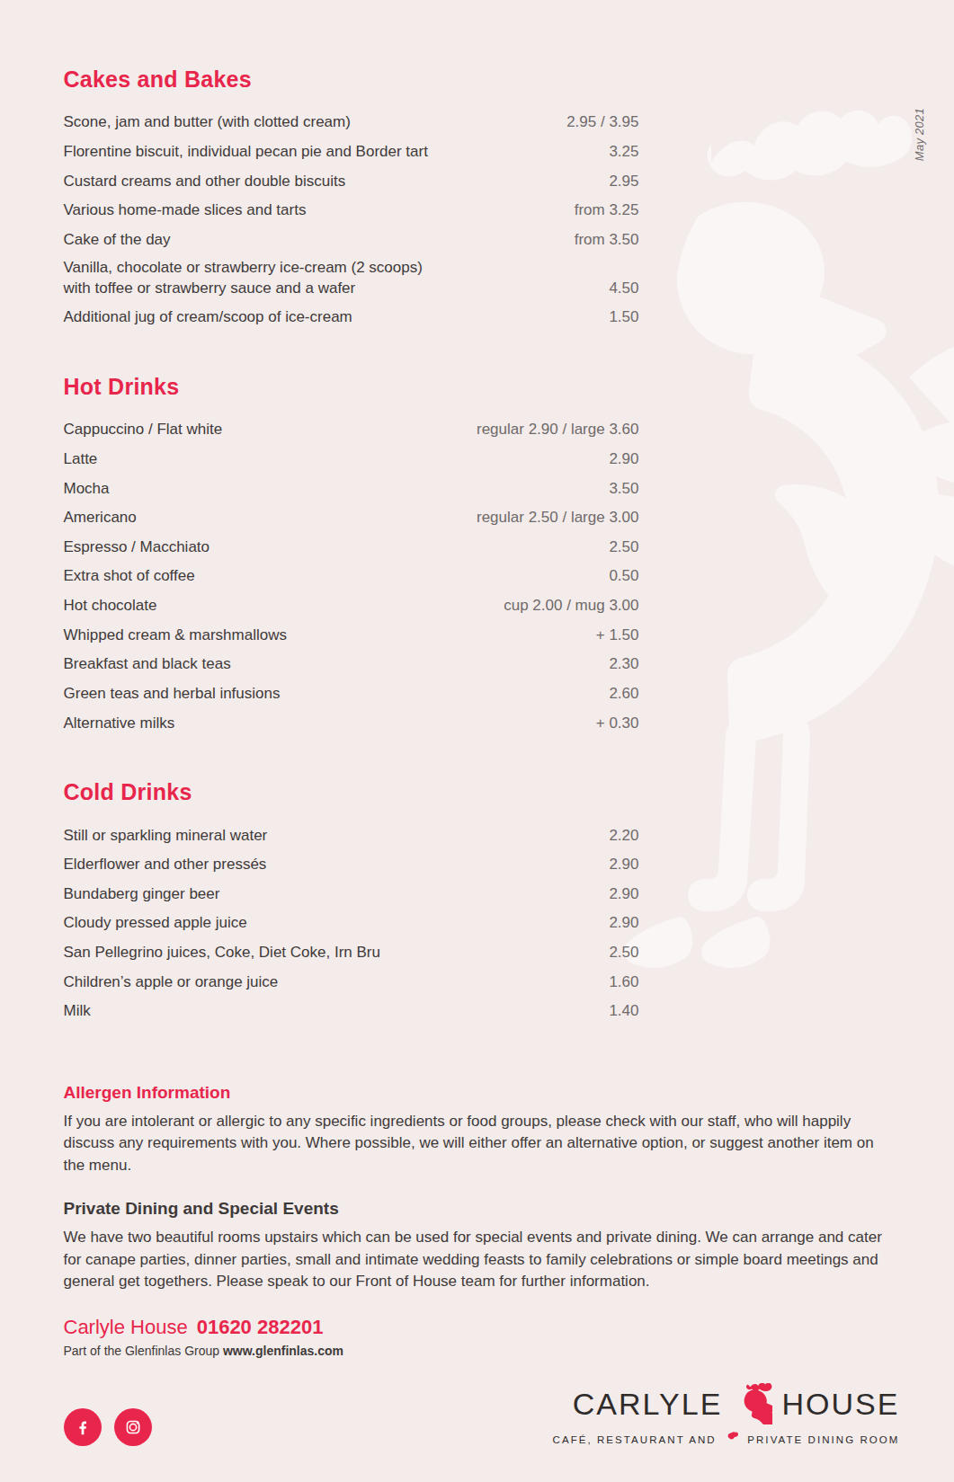May 2021
Cakes and Bakes
| Scone, jam and butter (with clotted cream) | 2.95 / 3.95 |
| Florentine biscuit, individual pecan pie and Border tart | 3.25 |
| Custard creams and other double biscuits | 2.95 |
| Various home-made slices and tarts | from 3.25 |
| Cake of the day | from 3.50 |
| Vanilla, chocolate or strawberry ice-cream (2 scoops) with toffee or strawberry sauce and a wafer | 4.50 |
| Additional jug of cream/scoop of ice-cream | 1.50 |
Hot Drinks
| Cappuccino / Flat white | regular 2.90 / large 3.60 |
| Latte | 2.90 |
| Mocha | 3.50 |
| Americano | regular 2.50 / large 3.00 |
| Espresso / Macchiato | 2.50 |
| Extra shot of coffee | 0.50 |
| Hot chocolate | cup 2.00 / mug 3.00 |
| Whipped cream & marshmallows | + 1.50 |
| Breakfast and black teas | 2.30 |
| Green teas and herbal infusions | 2.60 |
| Alternative milks | + 0.30 |
Cold Drinks
| Still or sparkling mineral water | 2.20 |
| Elderflower and other pressés | 2.90 |
| Bundaberg ginger beer | 2.90 |
| Cloudy pressed apple juice | 2.90 |
| San Pellegrino juices, Coke, Diet Coke, Irn Bru | 2.50 |
| Children’s apple or orange juice | 1.60 |
| Milk | 1.40 |
Allergen Information
If you are intolerant or allergic to any specific ingredients or food groups, please check with our staff, who will happily discuss any requirements with you. Where possible, we will either offer an alternative option, or suggest another item on the menu.
Private Dining and Special Events
We have two beautiful rooms upstairs which can be used for special events and private dining. We can arrange and cater for canape parties, dinner parties, small and intimate wedding feasts to family celebrations or simple board meetings and general get togethers. Please speak to our Front of House team for further information.
Carlyle House 01620 282201
Part of the Glenfinlas Group www.glenfinlas.com
CARLYLE HOUSE
CAFÉ, RESTAURANT AND PRIVATE DINING ROOM